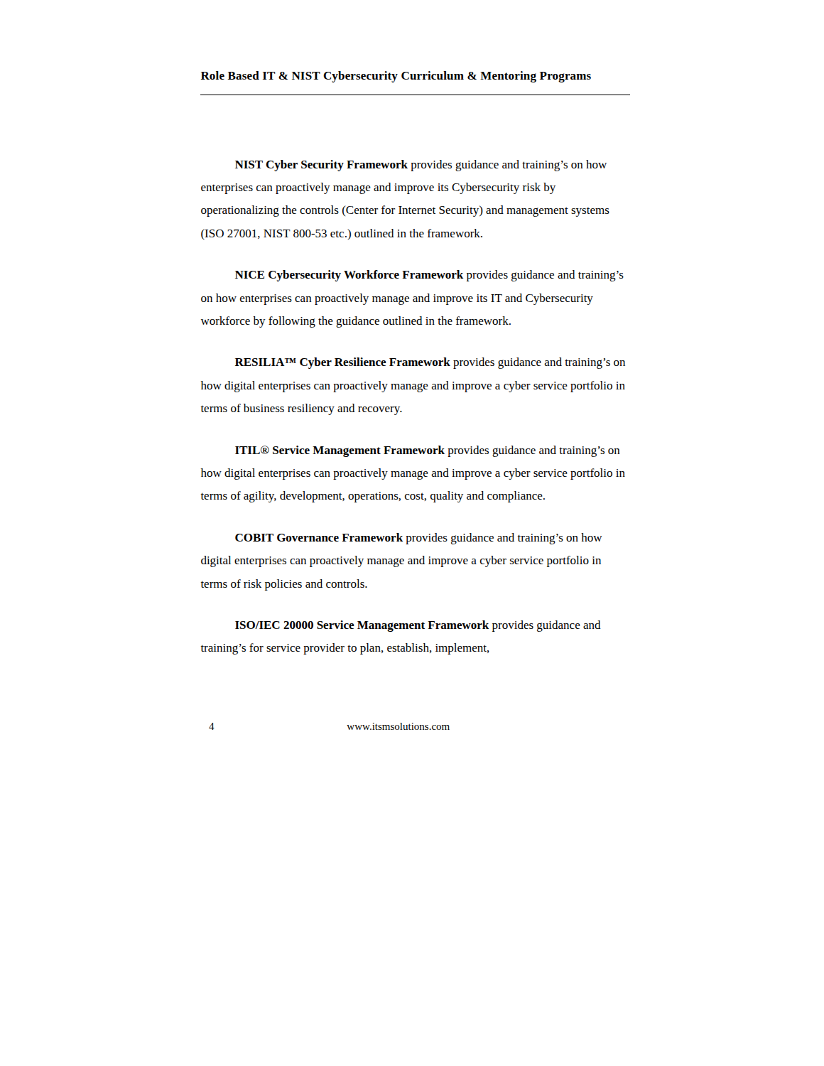Role Based IT & NIST Cybersecurity Curriculum & Mentoring Programs
NIST Cyber Security Framework provides guidance and training’s on how enterprises can proactively manage and improve its Cybersecurity risk by operationalizing the controls (Center for Internet Security) and management systems (ISO 27001, NIST 800-53 etc.) outlined in the framework.
NICE Cybersecurity Workforce Framework provides guidance and training’s on how enterprises can proactively manage and improve its IT and Cybersecurity workforce by following the guidance outlined in the framework.
RESILIA™ Cyber Resilience Framework provides guidance and training’s on how digital enterprises can proactively manage and improve a cyber service portfolio in terms of business resiliency and recovery.
ITIL® Service Management Framework provides guidance and training’s on how digital enterprises can proactively manage and improve a cyber service portfolio in terms of agility, development, operations, cost, quality and compliance.
COBIT Governance Framework provides guidance and training’s on how digital enterprises can proactively manage and improve a cyber service portfolio in terms of risk policies and controls.
ISO/IEC 20000 Service Management Framework provides guidance and training’s for service provider to plan, establish, implement,
4
www.itsmsolutions.com